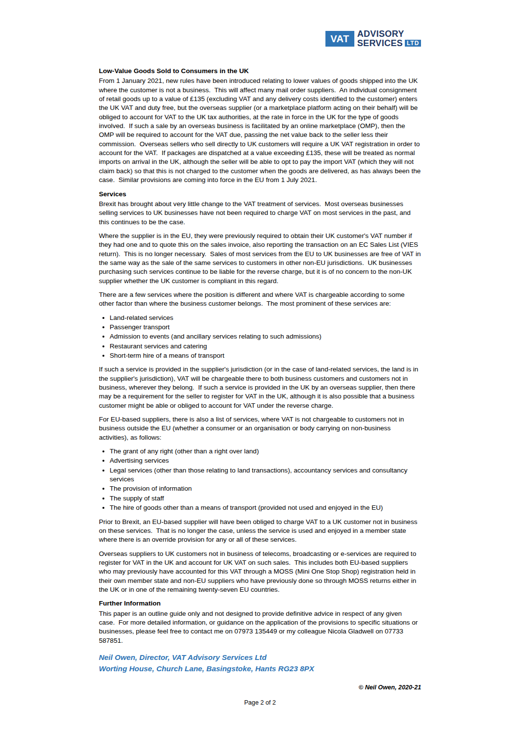VAT ADVISORY SERVICESLTD
Low-Value Goods Sold to Consumers in the UK
From 1 January 2021, new rules have been introduced relating to lower values of goods shipped into the UK where the customer is not a business. This will affect many mail order suppliers. An individual consignment of retail goods up to a value of £135 (excluding VAT and any delivery costs identified to the customer) enters the UK VAT and duty free, but the overseas supplier (or a marketplace platform acting on their behalf) will be obliged to account for VAT to the UK tax authorities, at the rate in force in the UK for the type of goods involved. If such a sale by an overseas business is facilitated by an online marketplace (OMP), then the OMP will be required to account for the VAT due, passing the net value back to the seller less their commission. Overseas sellers who sell directly to UK customers will require a UK VAT registration in order to account for the VAT. If packages are dispatched at a value exceeding £135, these will be treated as normal imports on arrival in the UK, although the seller will be able to opt to pay the import VAT (which they will not claim back) so that this is not charged to the customer when the goods are delivered, as has always been the case. Similar provisions are coming into force in the EU from 1 July 2021.
Services
Brexit has brought about very little change to the VAT treatment of services. Most overseas businesses selling services to UK businesses have not been required to charge VAT on most services in the past, and this continues to be the case.
Where the supplier is in the EU, they were previously required to obtain their UK customer's VAT number if they had one and to quote this on the sales invoice, also reporting the transaction on an EC Sales List (VIES return). This is no longer necessary. Sales of most services from the EU to UK businesses are free of VAT in the same way as the sale of the same services to customers in other non-EU jurisdictions. UK businesses purchasing such services continue to be liable for the reverse charge, but it is of no concern to the non-UK supplier whether the UK customer is compliant in this regard.
There are a few services where the position is different and where VAT is chargeable according to some other factor than where the business customer belongs. The most prominent of these services are:
Land-related services
Passenger transport
Admission to events (and ancillary services relating to such admissions)
Restaurant services and catering
Short-term hire of a means of transport
If such a service is provided in the supplier's jurisdiction (or in the case of land-related services, the land is in the supplier's jurisdiction), VAT will be chargeable there to both business customers and customers not in business, wherever they belong. If such a service is provided in the UK by an overseas supplier, then there may be a requirement for the seller to register for VAT in the UK, although it is also possible that a business customer might be able or obliged to account for VAT under the reverse charge.
For EU-based suppliers, there is also a list of services, where VAT is not chargeable to customers not in business outside the EU (whether a consumer or an organisation or body carrying on non-business activities), as follows:
The grant of any right (other than a right over land)
Advertising services
Legal services (other than those relating to land transactions), accountancy services and consultancy services
The provision of information
The supply of staff
The hire of goods other than a means of transport (provided not used and enjoyed in the EU)
Prior to Brexit, an EU-based supplier will have been obliged to charge VAT to a UK customer not in business on these services. That is no longer the case, unless the service is used and enjoyed in a member state where there is an override provision for any or all of these services.
Overseas suppliers to UK customers not in business of telecoms, broadcasting or e-services are required to register for VAT in the UK and account for UK VAT on such sales. This includes both EU-based suppliers who may previously have accounted for this VAT through a MOSS (Mini One Stop Shop) registration held in their own member state and non-EU suppliers who have previously done so through MOSS returns either in the UK or in one of the remaining twenty-seven EU countries.
Further Information
This paper is an outline guide only and not designed to provide definitive advice in respect of any given case. For more detailed information, or guidance on the application of the provisions to specific situations or businesses, please feel free to contact me on 07973 135449 or my colleague Nicola Gladwell on 07733 587851.
Neil Owen, Director, VAT Advisory Services Ltd
Worting House, Church Lane, Basingstoke, Hants RG23 8PX
© Neil Owen, 2020-21
Page 2 of 2